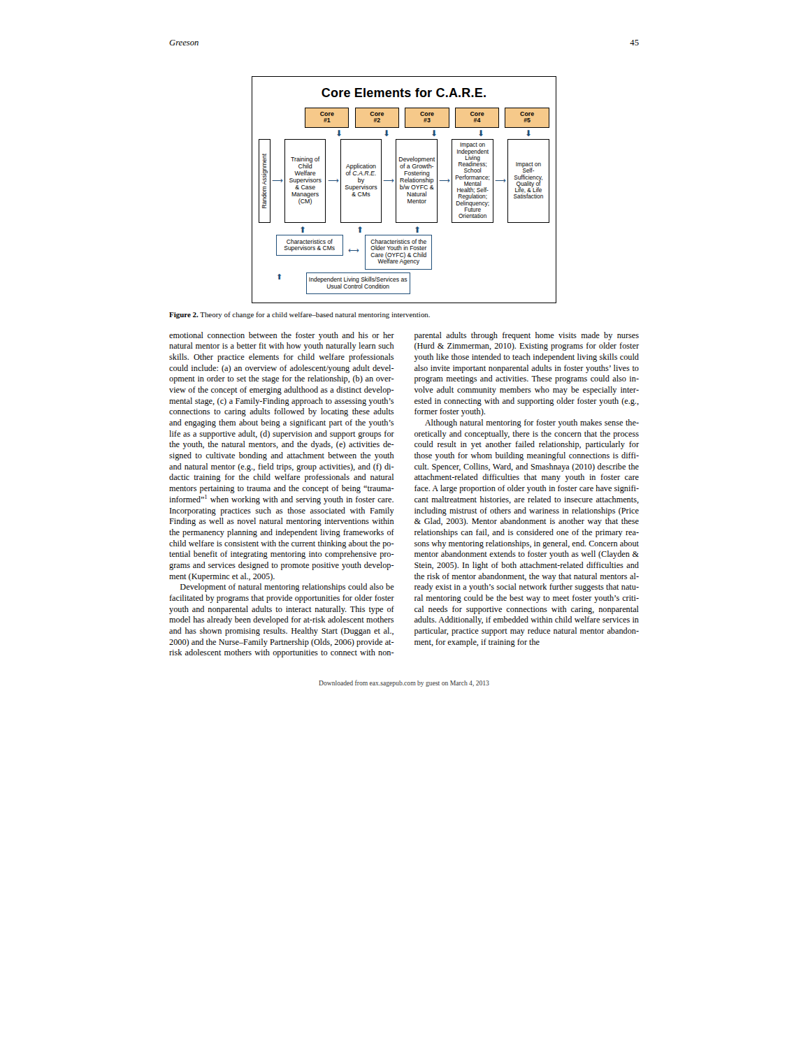Greeson 45
Core Elements for C.A.R.E.
Core
#1
Core
#2
Core
#3
Core
#4
Core
#5
⬇
⬇
⬇
⬇
⬇
Random Assignment
⟶
Training of Child Welfare Supervisors & Case Managers (CM)
⟶
Application of C.A.R.E. by Supervisors & CMs
⟶
Development of a Growth-Fostering Relationship b/w OYFC & Natural Mentor
⟶
Impact on Independent Living Readiness; School Performance; Mental Health; Self-Regulation; Delinquency; Future Orientation
⟶
Impact on Self-Sufficiency, Quality of Life, & Life Satisfaction
⬆
⬆
⬆
Characteristics of Supervisors & CMs
⟷
Characteristics of the Older Youth in Foster Care (OYFC) & Child Welfare Agency
⬆
Independent Living Skills/Services as Usual Control Condition
Figure 2. Theory of change for a child welfare–based natural mentoring intervention.
emotional connection between the foster youth and his or her natural mentor is a better fit with how youth naturally learn such skills. Other practice elements for child welfare professionals could include: (a) an overview of adolescent/young adult development in order to set the stage for the relationship, (b) an overview of the concept of emerging adulthood as a distinct developmental stage, (c) a Family-Finding approach to assessing youth’s connections to caring adults followed by locating these adults and engaging them about being a significant part of the youth’s life as a supportive adult, (d) supervision and support groups for the youth, the natural mentors, and the dyads, (e) activities designed to cultivate bonding and attachment between the youth and natural mentor (e.g., field trips, group activities), and (f) didactic training for the child welfare professionals and natural mentors pertaining to trauma and the concept of being “trauma-informed”1 when working with and serving youth in foster care. Incorporating practices such as those associated with Family Finding as well as novel natural mentoring interventions within the permanency planning and independent living frameworks of child welfare is consistent with the current thinking about the potential benefit of integrating mentoring into comprehensive programs and services designed to promote positive youth development (Kuperminc et al., 2005).
Development of natural mentoring relationships could also be facilitated by programs that provide opportunities for older foster youth and nonparental adults to interact naturally. This type of model has already been developed for at-risk adolescent mothers and has shown promising results. Healthy Start (Duggan et al., 2000) and the Nurse–Family Partnership (Olds, 2006) provide at-risk adolescent mothers with opportunities to connect with nonparental adults through frequent home visits made by nurses (Hurd & Zimmerman, 2010). Existing programs for older foster youth like those intended to teach independent living skills could also invite important nonparental adults in foster youths’ lives to program meetings and activities. These programs could also involve adult community members who may be especially interested in connecting with and supporting older foster youth (e.g., former foster youth).
Although natural mentoring for foster youth makes sense theoretically and conceptually, there is the concern that the process could result in yet another failed relationship, particularly for those youth for whom building meaningful connections is difficult. Spencer, Collins, Ward, and Smashnaya (2010) describe the attachment-related difficulties that many youth in foster care face. A large proportion of older youth in foster care have significant maltreatment histories, are related to insecure attachments, including mistrust of others and wariness in relationships (Price & Glad, 2003). Mentor abandonment is another way that these relationships can fail, and is considered one of the primary reasons why mentoring relationships, in general, end. Concern about mentor abandonment extends to foster youth as well (Clayden & Stein, 2005). In light of both attachment-related difficulties and the risk of mentor abandonment, the way that natural mentors already exist in a youth’s social network further suggests that natural mentoring could be the best way to meet foster youth’s critical needs for supportive connections with caring, nonparental adults. Additionally, if embedded within child welfare services in particular, practice support may reduce natural mentor abandonment, for example, if training for the
Downloaded from eax.sagepub.com by guest on March 4, 2013